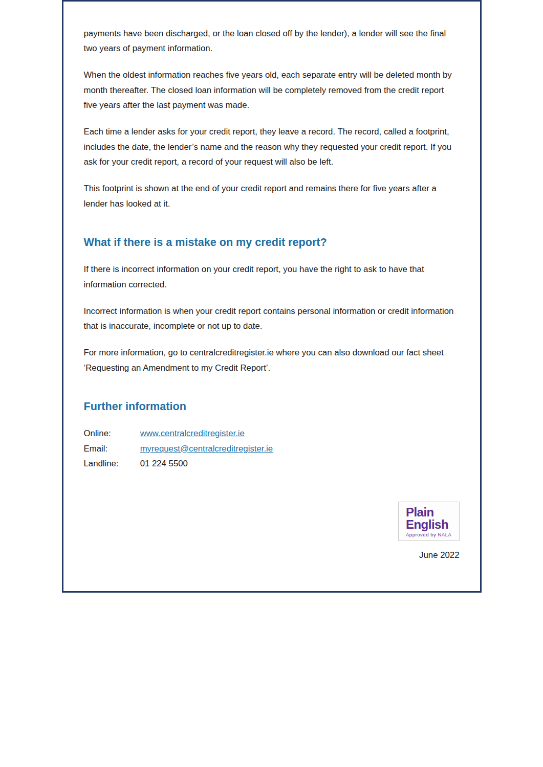payments have been discharged, or the loan closed off by the lender), a lender will see the final two years of payment information.
When the oldest information reaches five years old, each separate entry will be deleted month by month thereafter. The closed loan information will be completely removed from the credit report five years after the last payment was made.
Each time a lender asks for your credit report, they leave a record. The record, called a footprint, includes the date, the lender’s name and the reason why they requested your credit report. If you ask for your credit report, a record of your request will also be left.
This footprint is shown at the end of your credit report and remains there for five years after a lender has looked at it.
What if there is a mistake on my credit report?
If there is incorrect information on your credit report, you have the right to ask to have that information corrected.
Incorrect information is when your credit report contains personal information or credit information that is inaccurate, incomplete or not up to date.
For more information, go to centralcreditregister.ie where you can also download our fact sheet ‘Requesting an Amendment to my Credit Report’.
Further information
| Online: | www.centralcreditregister.ie |
| Email: | myrequest@centralcreditregister.ie |
| Landline: | 01 224 5500 |
Plain English Approved by NALA
June 2022